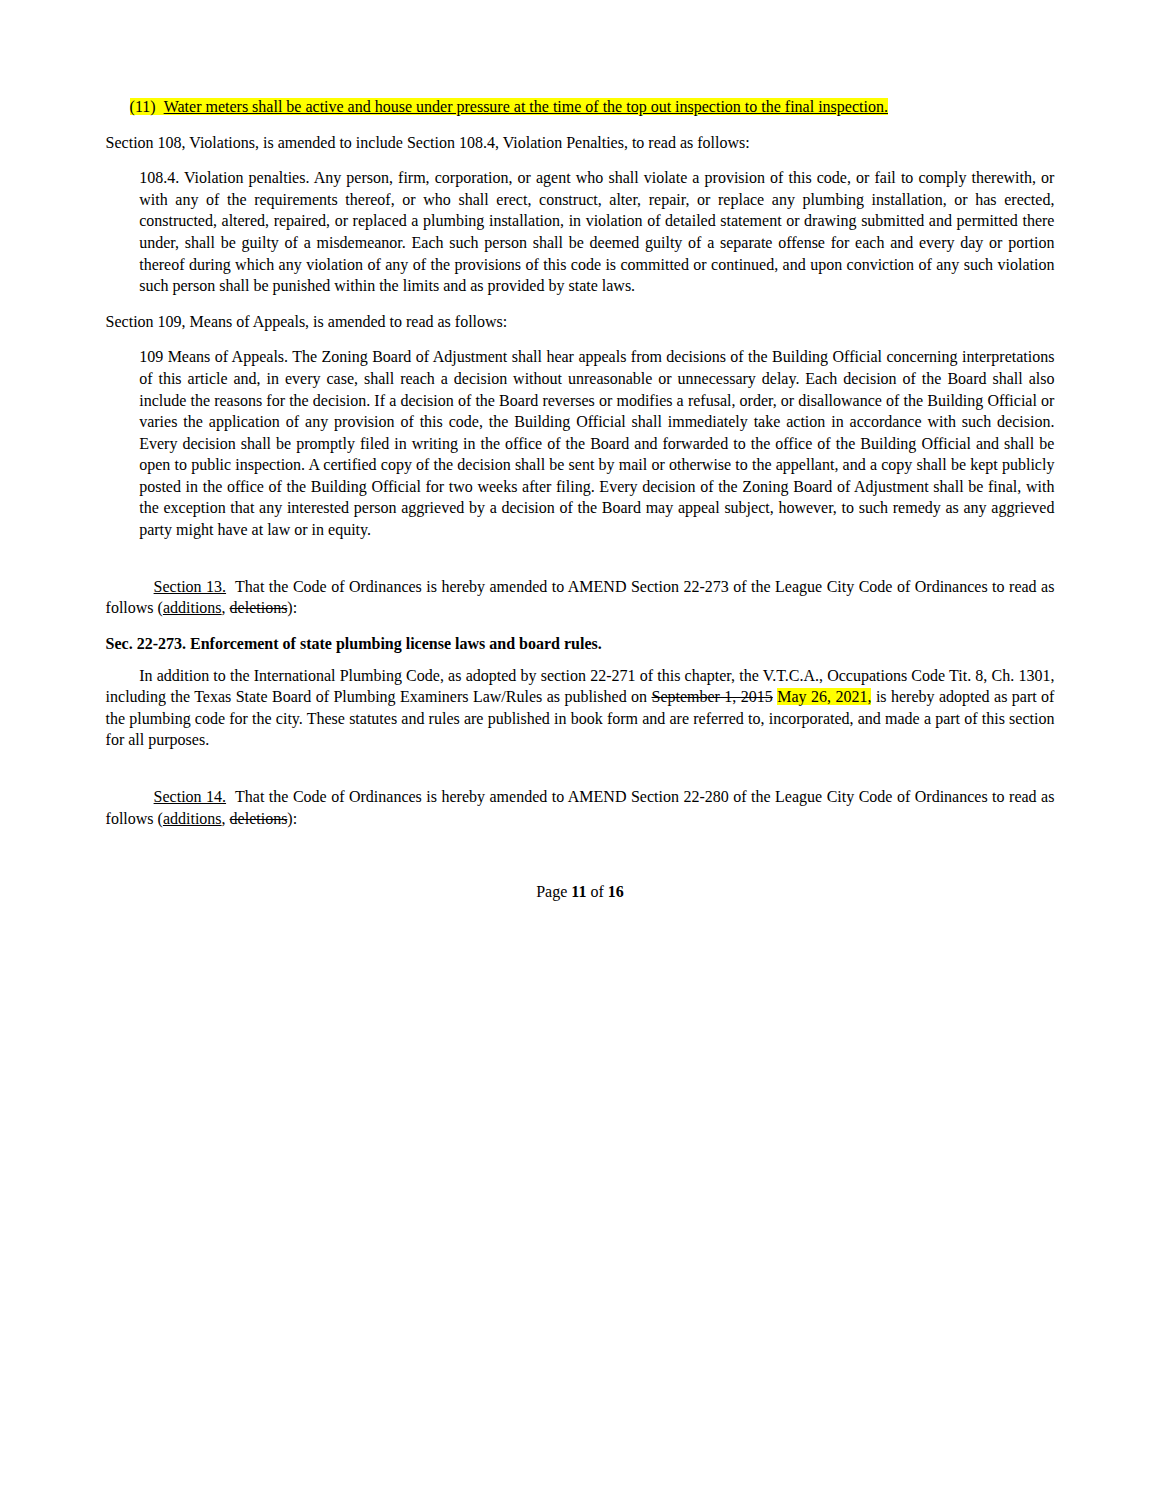(11) Water meters shall be active and house under pressure at the time of the top out inspection to the final inspection.
Section 108, Violations, is amended to include Section 108.4, Violation Penalties, to read as follows:
108.4. Violation penalties. Any person, firm, corporation, or agent who shall violate a provision of this code, or fail to comply therewith, or with any of the requirements thereof, or who shall erect, construct, alter, repair, or replace any plumbing installation, or has erected, constructed, altered, repaired, or replaced a plumbing installation, in violation of detailed statement or drawing submitted and permitted there under, shall be guilty of a misdemeanor. Each such person shall be deemed guilty of a separate offense for each and every day or portion thereof during which any violation of any of the provisions of this code is committed or continued, and upon conviction of any such violation such person shall be punished within the limits and as provided by state laws.
Section 109, Means of Appeals, is amended to read as follows:
109 Means of Appeals. The Zoning Board of Adjustment shall hear appeals from decisions of the Building Official concerning interpretations of this article and, in every case, shall reach a decision without unreasonable or unnecessary delay. Each decision of the Board shall also include the reasons for the decision. If a decision of the Board reverses or modifies a refusal, order, or disallowance of the Building Official or varies the application of any provision of this code, the Building Official shall immediately take action in accordance with such decision. Every decision shall be promptly filed in writing in the office of the Board and forwarded to the office of the Building Official and shall be open to public inspection. A certified copy of the decision shall be sent by mail or otherwise to the appellant, and a copy shall be kept publicly posted in the office of the Building Official for two weeks after filing. Every decision of the Zoning Board of Adjustment shall be final, with the exception that any interested person aggrieved by a decision of the Board may appeal subject, however, to such remedy as any aggrieved party might have at law or in equity.
Section 13. That the Code of Ordinances is hereby amended to AMEND Section 22-273 of the League City Code of Ordinances to read as follows (additions, deletions):
Sec. 22-273. Enforcement of state plumbing license laws and board rules.
In addition to the International Plumbing Code, as adopted by section 22-271 of this chapter, the V.T.C.A., Occupations Code Tit. 8, Ch. 1301, including the Texas State Board of Plumbing Examiners Law/Rules as published on September 1, 2015 May 26, 2021, is hereby adopted as part of the plumbing code for the city. These statutes and rules are published in book form and are referred to, incorporated, and made a part of this section for all purposes.
Section 14. That the Code of Ordinances is hereby amended to AMEND Section 22-280 of the League City Code of Ordinances to read as follows (additions, deletions):
Page 11 of 16